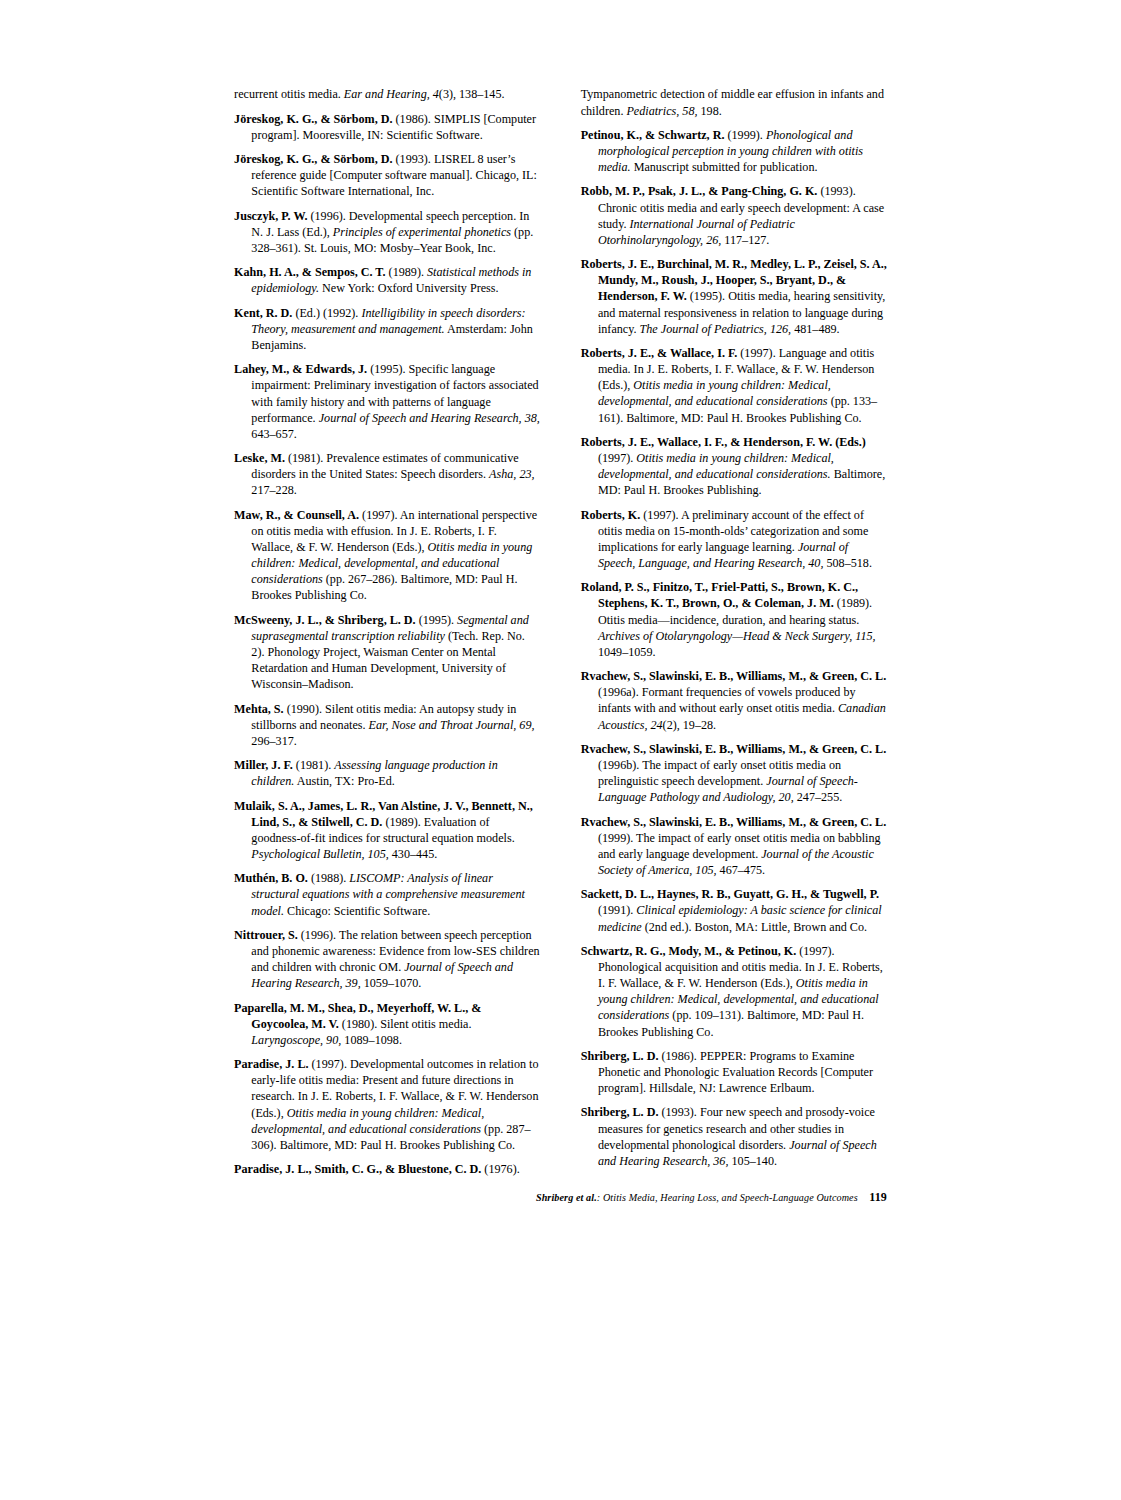recurrent otitis media. Ear and Hearing, 4(3), 138–145.
Jöreskog, K. G., & Sörbom, D. (1986). SIMPLIS [Computer program]. Mooresville, IN: Scientific Software.
Jöreskog, K. G., & Sörbom, D. (1993). LISREL 8 user’s reference guide [Computer software manual]. Chicago, IL: Scientific Software International, Inc.
Jusczyk, P. W. (1996). Developmental speech perception. In N. J. Lass (Ed.), Principles of experimental phonetics (pp. 328–361). St. Louis, MO: Mosby–Year Book, Inc.
Kahn, H. A., & Sempos, C. T. (1989). Statistical methods in epidemiology. New York: Oxford University Press.
Kent, R. D. (Ed.) (1992). Intelligibility in speech disorders: Theory, measurement and management. Amsterdam: John Benjamins.
Lahey, M., & Edwards, J. (1995). Specific language impairment: Preliminary investigation of factors associated with family history and with patterns of language performance. Journal of Speech and Hearing Research, 38, 643–657.
Leske, M. (1981). Prevalence estimates of communicative disorders in the United States: Speech disorders. Asha, 23, 217–228.
Maw, R., & Counsell, A. (1997). An international perspective on otitis media with effusion. In J. E. Roberts, I. F. Wallace, & F. W. Henderson (Eds.), Otitis media in young children: Medical, developmental, and educational considerations (pp. 267–286). Baltimore, MD: Paul H. Brookes Publishing Co.
McSweeny, J. L., & Shriberg, L. D. (1995). Segmental and suprasegmental transcription reliability (Tech. Rep. No. 2). Phonology Project, Waisman Center on Mental Retardation and Human Development, University of Wisconsin–Madison.
Mehta, S. (1990). Silent otitis media: An autopsy study in stillborns and neonates. Ear, Nose and Throat Journal, 69, 296–317.
Miller, J. F. (1981). Assessing language production in children. Austin, TX: Pro-Ed.
Mulaik, S. A., James, L. R., Van Alstine, J. V., Bennett, N., Lind, S., & Stilwell, C. D. (1989). Evaluation of goodness-of-fit indices for structural equation models. Psychological Bulletin, 105, 430–445.
Muthén, B. O. (1988). LISCOMP: Analysis of linear structural equations with a comprehensive measurement model. Chicago: Scientific Software.
Nittrouer, S. (1996). The relation between speech perception and phonemic awareness: Evidence from low-SES children and children with chronic OM. Journal of Speech and Hearing Research, 39, 1059–1070.
Paparella, M. M., Shea, D., Meyerhoff, W. L., & Goycoolea, M. V. (1980). Silent otitis media. Laryngoscope, 90, 1089–1098.
Paradise, J. L. (1997). Developmental outcomes in relation to early-life otitis media: Present and future directions in research. In J. E. Roberts, I. F. Wallace, & F. W. Henderson (Eds.), Otitis media in young children: Medical, developmental, and educational considerations (pp. 287–306). Baltimore, MD: Paul H. Brookes Publishing Co.
Paradise, J. L., Smith, C. G., & Bluestone, C. D. (1976).
Tympanometric detection of middle ear effusion in infants and children. Pediatrics, 58, 198.
Petinou, K., & Schwartz, R. (1999). Phonological and morphological perception in young children with otitis media. Manuscript submitted for publication.
Robb, M. P., Psak, J. L., & Pang-Ching, G. K. (1993). Chronic otitis media and early speech development: A case study. International Journal of Pediatric Otorhinolaryngology, 26, 117–127.
Roberts, J. E., Burchinal, M. R., Medley, L. P., Zeisel, S. A., Mundy, M., Roush, J., Hooper, S., Bryant, D., & Henderson, F. W. (1995). Otitis media, hearing sensitivity, and maternal responsiveness in relation to language during infancy. The Journal of Pediatrics, 126, 481–489.
Roberts, J. E., & Wallace, I. F. (1997). Language and otitis media. In J. E. Roberts, I. F. Wallace, & F. W. Henderson (Eds.), Otitis media in young children: Medical, developmental, and educational considerations (pp. 133–161). Baltimore, MD: Paul H. Brookes Publishing Co.
Roberts, J. E., Wallace, I. F., & Henderson, F. W. (Eds.) (1997). Otitis media in young children: Medical, developmental, and educational considerations. Baltimore, MD: Paul H. Brookes Publishing.
Roberts, K. (1997). A preliminary account of the effect of otitis media on 15-month-olds’ categorization and some implications for early language learning. Journal of Speech, Language, and Hearing Research, 40, 508–518.
Roland, P. S., Finitzo, T., Friel-Patti, S., Brown, K. C., Stephens, K. T., Brown, O., & Coleman, J. M. (1989). Otitis media—incidence, duration, and hearing status. Archives of Otolaryngology—Head & Neck Surgery, 115, 1049–1059.
Rvachew, S., Slawinski, E. B., Williams, M., & Green, C. L. (1996a). Formant frequencies of vowels produced by infants with and without early onset otitis media. Canadian Acoustics, 24(2), 19–28.
Rvachew, S., Slawinski, E. B., Williams, M., & Green, C. L. (1996b). The impact of early onset otitis media on prelinguistic speech development. Journal of Speech-Language Pathology and Audiology, 20, 247–255.
Rvachew, S., Slawinski, E. B., Williams, M., & Green, C. L. (1999). The impact of early onset otitis media on babbling and early language development. Journal of the Acoustic Society of America, 105, 467–475.
Sackett, D. L., Haynes, R. B., Guyatt, G. H., & Tugwell, P. (1991). Clinical epidemiology: A basic science for clinical medicine (2nd ed.). Boston, MA: Little, Brown and Co.
Schwartz, R. G., Mody, M., & Petinou, K. (1997). Phonological acquisition and otitis media. In J. E. Roberts, I. F. Wallace, & F. W. Henderson (Eds.), Otitis media in young children: Medical, developmental, and educational considerations (pp. 109–131). Baltimore, MD: Paul H. Brookes Publishing Co.
Shriberg, L. D. (1986). PEPPER: Programs to Examine Phonetic and Phonologic Evaluation Records [Computer program]. Hillsdale, NJ: Lawrence Erlbaum.
Shriberg, L. D. (1993). Four new speech and prosody-voice measures for genetics research and other studies in developmental phonological disorders. Journal of Speech and Hearing Research, 36, 105–140.
Shriberg et al.: Otitis Media, Hearing Loss, and Speech-Language Outcomes 119